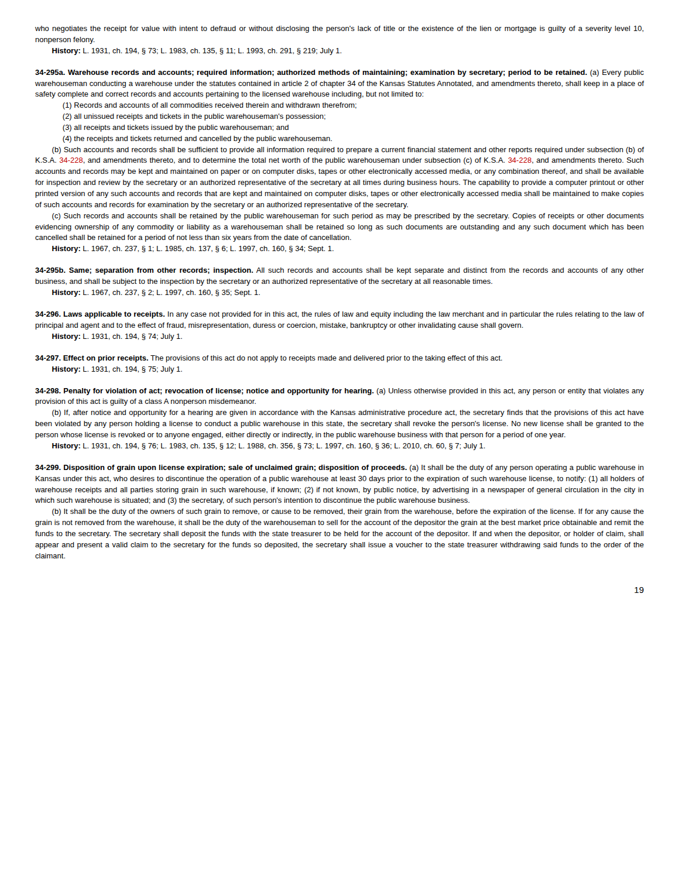who negotiates the receipt for value with intent to defraud or without disclosing the person's lack of title or the existence of the lien or mortgage is guilty of a severity level 10, nonperson felony.
History: L. 1931, ch. 194, § 73; L. 1983, ch. 135, § 11; L. 1993, ch. 291, § 219; July 1.
34-295a. Warehouse records and accounts; required information; authorized methods of maintaining; examination by secretary; period to be retained. (a) Every public warehouseman conducting a warehouse under the statutes contained in article 2 of chapter 34 of the Kansas Statutes Annotated, and amendments thereto, shall keep in a place of safety complete and correct records and accounts pertaining to the licensed warehouse including, but not limited to:
(1) Records and accounts of all commodities received therein and withdrawn therefrom;
(2) all unissued receipts and tickets in the public warehouseman's possession;
(3) all receipts and tickets issued by the public warehouseman; and
(4) the receipts and tickets returned and cancelled by the public warehouseman.
(b) Such accounts and records shall be sufficient to provide all information required to prepare a current financial statement and other reports required under subsection (b) of K.S.A. 34-228, and amendments thereto, and to determine the total net worth of the public warehouseman under subsection (c) of K.S.A. 34-228, and amendments thereto. Such accounts and records may be kept and maintained on paper or on computer disks, tapes or other electronically accessed media, or any combination thereof, and shall be available for inspection and review by the secretary or an authorized representative of the secretary at all times during business hours. The capability to provide a computer printout or other printed version of any such accounts and records that are kept and maintained on computer disks, tapes or other electronically accessed media shall be maintained to make copies of such accounts and records for examination by the secretary or an authorized representative of the secretary.
(c) Such records and accounts shall be retained by the public warehouseman for such period as may be prescribed by the secretary. Copies of receipts or other documents evidencing ownership of any commodity or liability as a warehouseman shall be retained so long as such documents are outstanding and any such document which has been cancelled shall be retained for a period of not less than six years from the date of cancellation.
History: L. 1967, ch. 237, § 1; L. 1985, ch. 137, § 6; L. 1997, ch. 160, § 34; Sept. 1.
34-295b. Same; separation from other records; inspection. All such records and accounts shall be kept separate and distinct from the records and accounts of any other business, and shall be subject to the inspection by the secretary or an authorized representative of the secretary at all reasonable times.
History: L. 1967, ch. 237, § 2; L. 1997, ch. 160, § 35; Sept. 1.
34-296. Laws applicable to receipts. In any case not provided for in this act, the rules of law and equity including the law merchant and in particular the rules relating to the law of principal and agent and to the effect of fraud, misrepresentation, duress or coercion, mistake, bankruptcy or other invalidating cause shall govern.
History: L. 1931, ch. 194, § 74; July 1.
34-297. Effect on prior receipts. The provisions of this act do not apply to receipts made and delivered prior to the taking effect of this act.
History: L. 1931, ch. 194, § 75; July 1.
34-298. Penalty for violation of act; revocation of license; notice and opportunity for hearing. (a) Unless otherwise provided in this act, any person or entity that violates any provision of this act is guilty of a class A nonperson misdemeanor.
(b) If, after notice and opportunity for a hearing are given in accordance with the Kansas administrative procedure act, the secretary finds that the provisions of this act have been violated by any person holding a license to conduct a public warehouse in this state, the secretary shall revoke the person's license. No new license shall be granted to the person whose license is revoked or to anyone engaged, either directly or indirectly, in the public warehouse business with that person for a period of one year.
History: L. 1931, ch. 194, § 76; L. 1983, ch. 135, § 12; L. 1988, ch. 356, § 73; L. 1997, ch. 160, § 36; L. 2010, ch. 60, § 7; July 1.
34-299. Disposition of grain upon license expiration; sale of unclaimed grain; disposition of proceeds. (a) It shall be the duty of any person operating a public warehouse in Kansas under this act, who desires to discontinue the operation of a public warehouse at least 30 days prior to the expiration of such warehouse license, to notify: (1) all holders of warehouse receipts and all parties storing grain in such warehouse, if known; (2) if not known, by public notice, by advertising in a newspaper of general circulation in the city in which such warehouse is situated; and (3) the secretary, of such person's intention to discontinue the public warehouse business.
(b) It shall be the duty of the owners of such grain to remove, or cause to be removed, their grain from the warehouse, before the expiration of the license. If for any cause the grain is not removed from the warehouse, it shall be the duty of the warehouseman to sell for the account of the depositor the grain at the best market price obtainable and remit the funds to the secretary. The secretary shall deposit the funds with the state treasurer to be held for the account of the depositor. If and when the depositor, or holder of claim, shall appear and present a valid claim to the secretary for the funds so deposited, the secretary shall issue a voucher to the state treasurer withdrawing said funds to the order of the claimant.
19